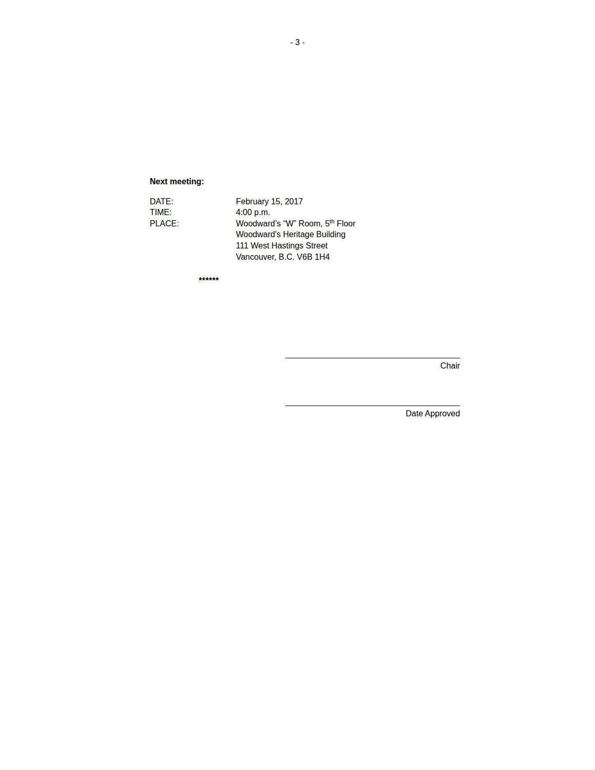- 3 -
Next meeting:
| DATE: | February 15, 2017 |
| TIME: | 4:00 p.m. |
| PLACE: | Woodward’s “W” Room, 5 th Floor |
| | Woodward's Heritage Building |
| | 111 West Hastings Street |
| | Vancouver, B.C. V6B 1H4 |
******
Chair
Date Approved